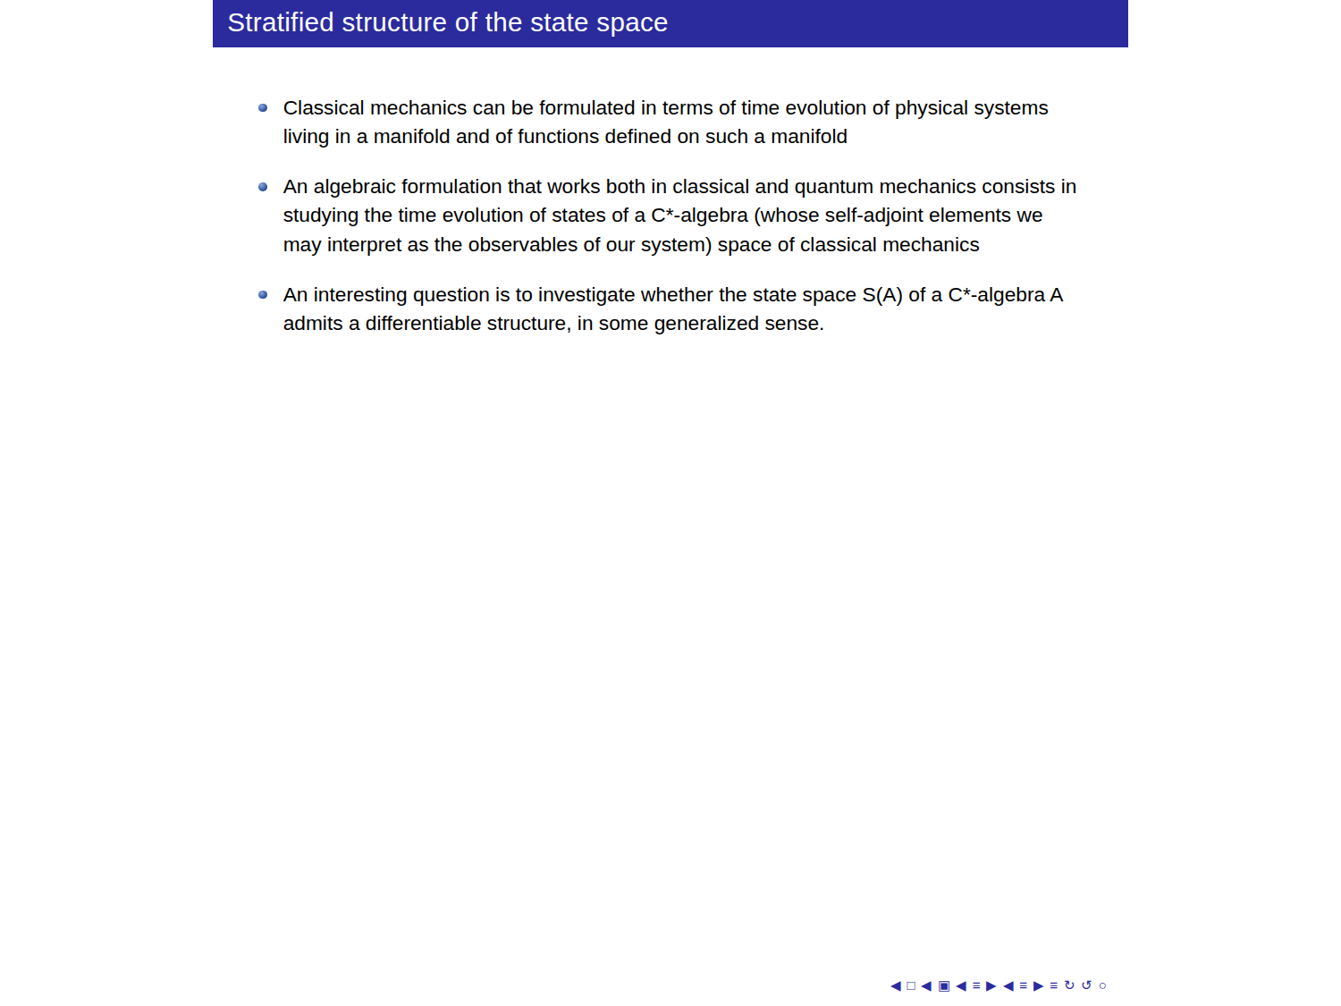Stratified structure of the state space
Classical mechanics can be formulated in terms of time evolution of physical systems living in a manifold and of functions defined on such a manifold
An algebraic formulation that works both in classical and quantum mechanics consists in studying the time evolution of states of a C*-algebra (whose self-adjoint elements we may interpret as the observables of our system) space of classical mechanics
An interesting question is to investigate whether the state space S(A) of a C*-algebra A admits a differentiable structure, in some generalized sense.
◀□◀▣◀≡▶◀≡▶≡↻↺○